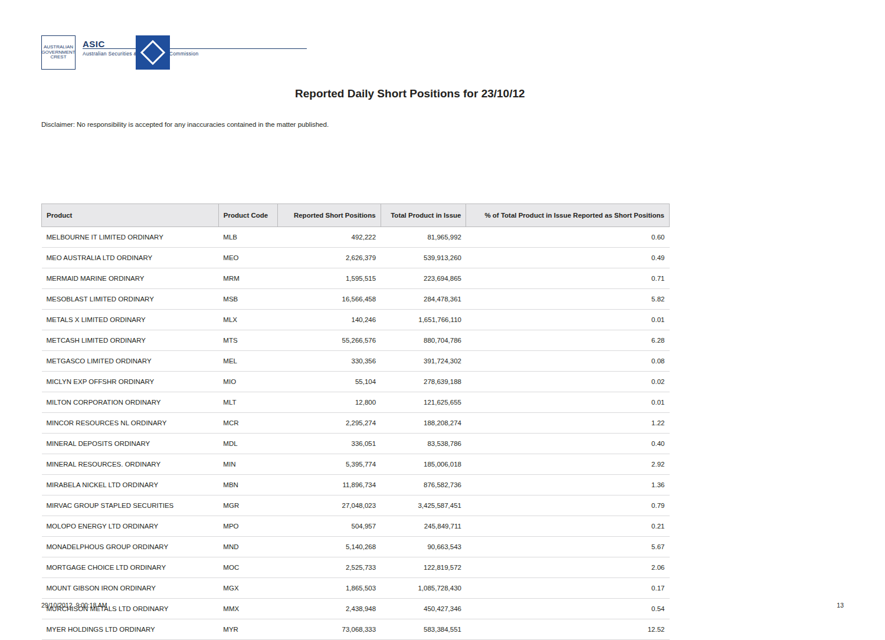AUSTRALIAN
GOVERNMENT
CREST
ASIC
Australian Securities & Investments Commission
Reported Daily Short Positions for 23/10/12
Disclaimer: No responsibility is accepted for any inaccuracies contained in the matter published.
| Product | Product Code | Reported Short Positions | Total Product in Issue | % of Total Product in Issue Reported as Short Positions |
| --- | --- | --- | --- | --- |
| MELBOURNE IT LIMITED ORDINARY | MLB | 492,222 | 81,965,992 | 0.60 |
| MEO AUSTRALIA LTD ORDINARY | MEO | 2,626,379 | 539,913,260 | 0.49 |
| MERMAID MARINE ORDINARY | MRM | 1,595,515 | 223,694,865 | 0.71 |
| MESOBLAST LIMITED ORDINARY | MSB | 16,566,458 | 284,478,361 | 5.82 |
| METALS X LIMITED ORDINARY | MLX | 140,246 | 1,651,766,110 | 0.01 |
| METCASH LIMITED ORDINARY | MTS | 55,266,576 | 880,704,786 | 6.28 |
| METGASCO LIMITED ORDINARY | MEL | 330,356 | 391,724,302 | 0.08 |
| MICLYN EXP OFFSHR ORDINARY | MIO | 55,104 | 278,639,188 | 0.02 |
| MILTON CORPORATION ORDINARY | MLT | 12,800 | 121,625,655 | 0.01 |
| MINCOR RESOURCES NL ORDINARY | MCR | 2,295,274 | 188,208,274 | 1.22 |
| MINERAL DEPOSITS ORDINARY | MDL | 336,051 | 83,538,786 | 0.40 |
| MINERAL RESOURCES. ORDINARY | MIN | 5,395,774 | 185,006,018 | 2.92 |
| MIRABELA NICKEL LTD ORDINARY | MBN | 11,896,734 | 876,582,736 | 1.36 |
| MIRVAC GROUP STAPLED SECURITIES | MGR | 27,048,023 | 3,425,587,451 | 0.79 |
| MOLOPO ENERGY LTD ORDINARY | MPO | 504,957 | 245,849,711 | 0.21 |
| MONADELPHOUS GROUP ORDINARY | MND | 5,140,268 | 90,663,543 | 5.67 |
| MORTGAGE CHOICE LTD ORDINARY | MOC | 2,525,733 | 122,819,572 | 2.06 |
| MOUNT GIBSON IRON ORDINARY | MGX | 1,865,503 | 1,085,728,430 | 0.17 |
| MURCHISON METALS LTD ORDINARY | MMX | 2,438,948 | 450,427,346 | 0.54 |
| MYER HOLDINGS LTD ORDINARY | MYR | 73,068,333 | 583,384,551 | 12.52 |
29/10/2012 9:00:18 AM
13